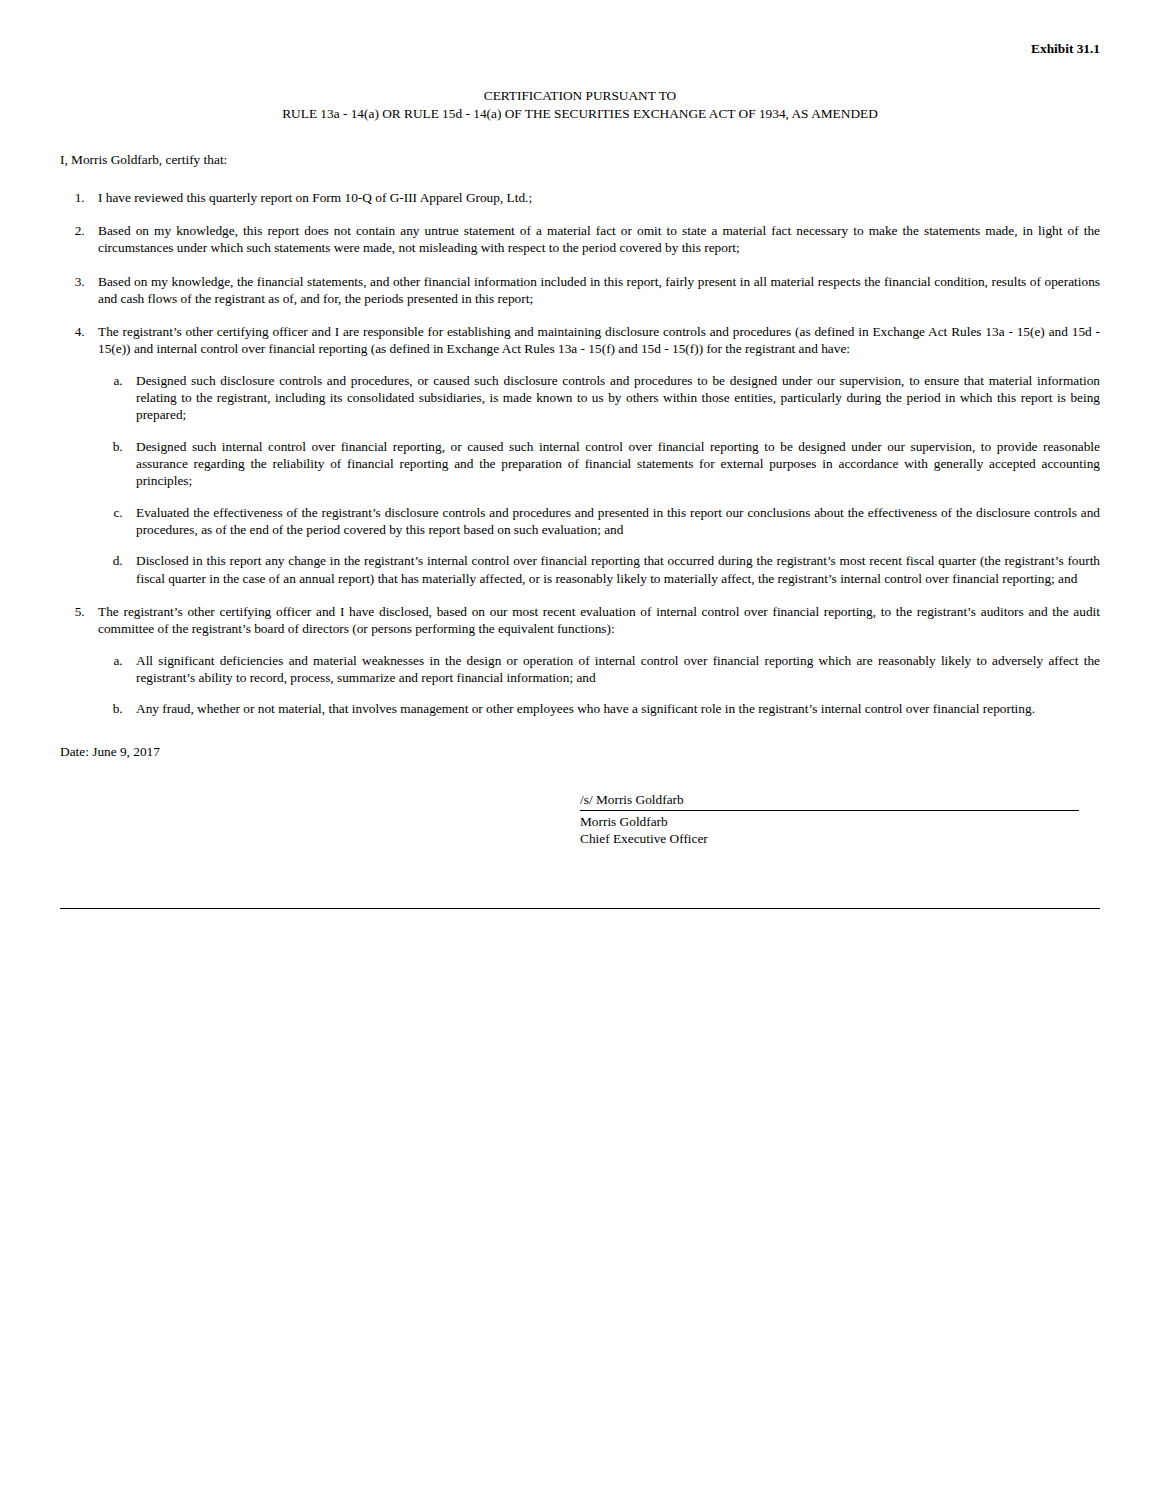Exhibit 31.1
CERTIFICATION PURSUANT TO
RULE 13a - 14(a) OR RULE 15d - 14(a) OF THE SECURITIES EXCHANGE ACT OF 1934, AS AMENDED
I, Morris Goldfarb, certify that:
I have reviewed this quarterly report on Form 10-Q of G-III Apparel Group, Ltd.;
Based on my knowledge, this report does not contain any untrue statement of a material fact or omit to state a material fact necessary to make the statements made, in light of the circumstances under which such statements were made, not misleading with respect to the period covered by this report;
Based on my knowledge, the financial statements, and other financial information included in this report, fairly present in all material respects the financial condition, results of operations and cash flows of the registrant as of, and for, the periods presented in this report;
The registrant’s other certifying officer and I are responsible for establishing and maintaining disclosure controls and procedures (as defined in Exchange Act Rules 13a - 15(e) and 15d - 15(e)) and internal control over financial reporting (as defined in Exchange Act Rules 13a - 15(f) and 15d - 15(f)) for the registrant and have:
Designed such disclosure controls and procedures, or caused such disclosure controls and procedures to be designed under our supervision, to ensure that material information relating to the registrant, including its consolidated subsidiaries, is made known to us by others within those entities, particularly during the period in which this report is being prepared;
Designed such internal control over financial reporting, or caused such internal control over financial reporting to be designed under our supervision, to provide reasonable assurance regarding the reliability of financial reporting and the preparation of financial statements for external purposes in accordance with generally accepted accounting principles;
Evaluated the effectiveness of the registrant’s disclosure controls and procedures and presented in this report our conclusions about the effectiveness of the disclosure controls and procedures, as of the end of the period covered by this report based on such evaluation; and
Disclosed in this report any change in the registrant’s internal control over financial reporting that occurred during the registrant’s most recent fiscal quarter (the registrant’s fourth fiscal quarter in the case of an annual report) that has materially affected, or is reasonably likely to materially affect, the registrant’s internal control over financial reporting; and
The registrant’s other certifying officer and I have disclosed, based on our most recent evaluation of internal control over financial reporting, to the registrant’s auditors and the audit committee of the registrant’s board of directors (or persons performing the equivalent functions):
All significant deficiencies and material weaknesses in the design or operation of internal control over financial reporting which are reasonably likely to adversely affect the registrant’s ability to record, process, summarize and report financial information; and
Any fraud, whether or not material, that involves management or other employees who have a significant role in the registrant’s internal control over financial reporting.
Date: June 9, 2017
/s/ Morris Goldfarb
Morris Goldfarb
Chief Executive Officer